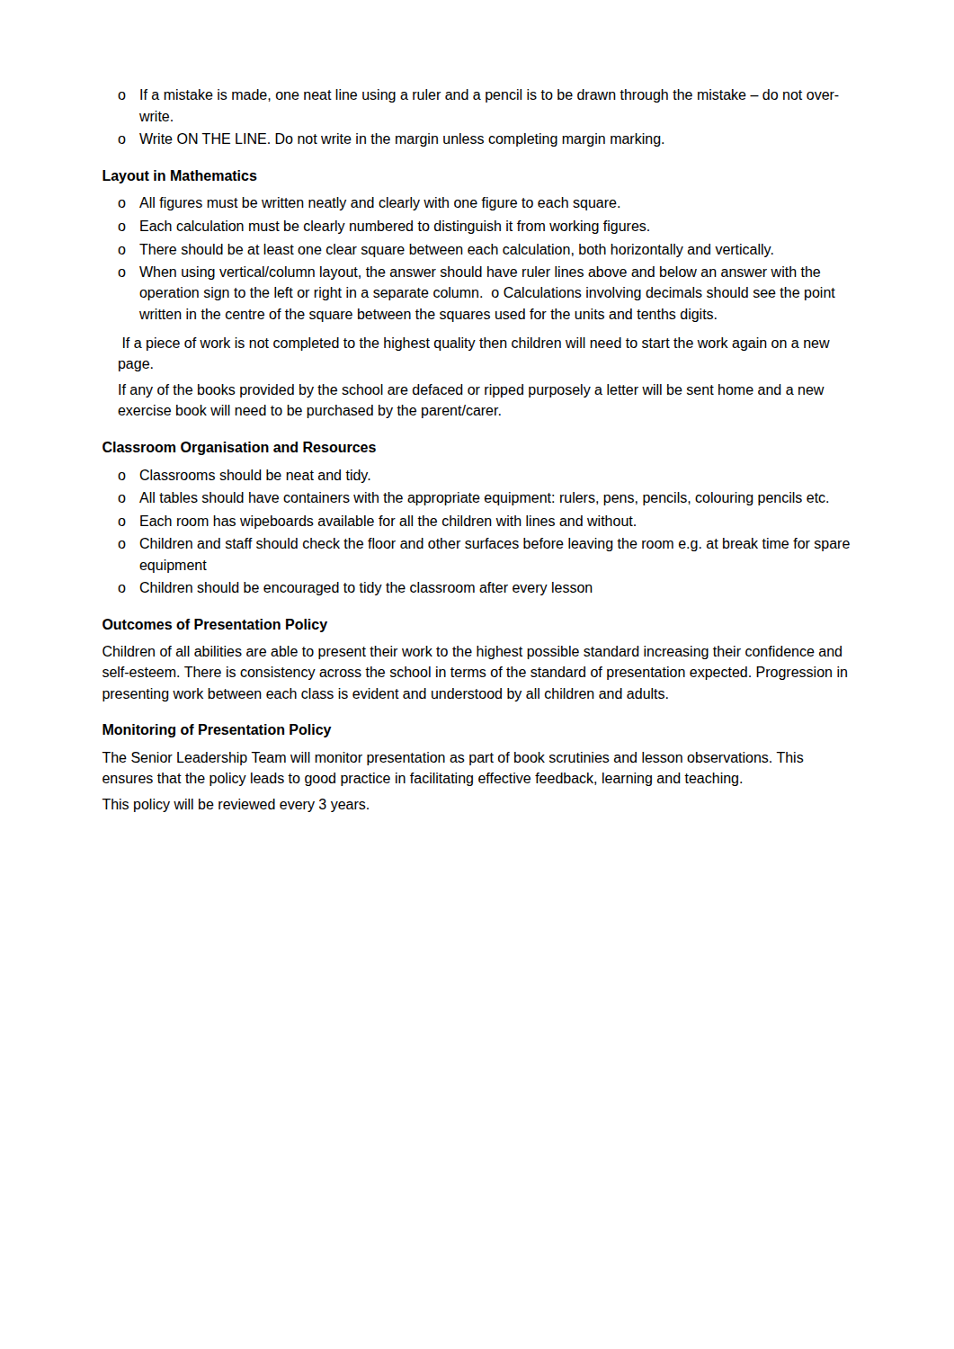If a mistake is made, one neat line using a ruler and a pencil is to be drawn through the mistake – do not over-write.
Write ON THE LINE. Do not write in the margin unless completing margin marking.
Layout in Mathematics
All figures must be written neatly and clearly with one figure to each square.
Each calculation must be clearly numbered to distinguish it from working figures.
There should be at least one clear square between each calculation, both horizontally and vertically.
When using vertical/column layout, the answer should have ruler lines above and below an answer with the operation sign to the left or right in a separate column. o Calculations involving decimals should see the point written in the centre of the square between the squares used for the units and tenths digits.
If a piece of work is not completed to the highest quality then children will need to start the work again on a new page.
If any of the books provided by the school are defaced or ripped purposely a letter will be sent home and a new exercise book will need to be purchased by the parent/carer.
Classroom Organisation and Resources
Classrooms should be neat and tidy.
All tables should have containers with the appropriate equipment: rulers, pens, pencils, colouring pencils etc.
Each room has wipeboards available for all the children with lines and without.
Children and staff should check the floor and other surfaces before leaving the room e.g. at break time for spare equipment
Children should be encouraged to tidy the classroom after every lesson
Outcomes of Presentation Policy
Children of all abilities are able to present their work to the highest possible standard increasing their confidence and self-esteem. There is consistency across the school in terms of the standard of presentation expected. Progression in presenting work between each class is evident and understood by all children and adults.
Monitoring of Presentation Policy
The Senior Leadership Team will monitor presentation as part of book scrutinies and lesson observations. This ensures that the policy leads to good practice in facilitating effective feedback, learning and teaching.
This policy will be reviewed every 3 years.